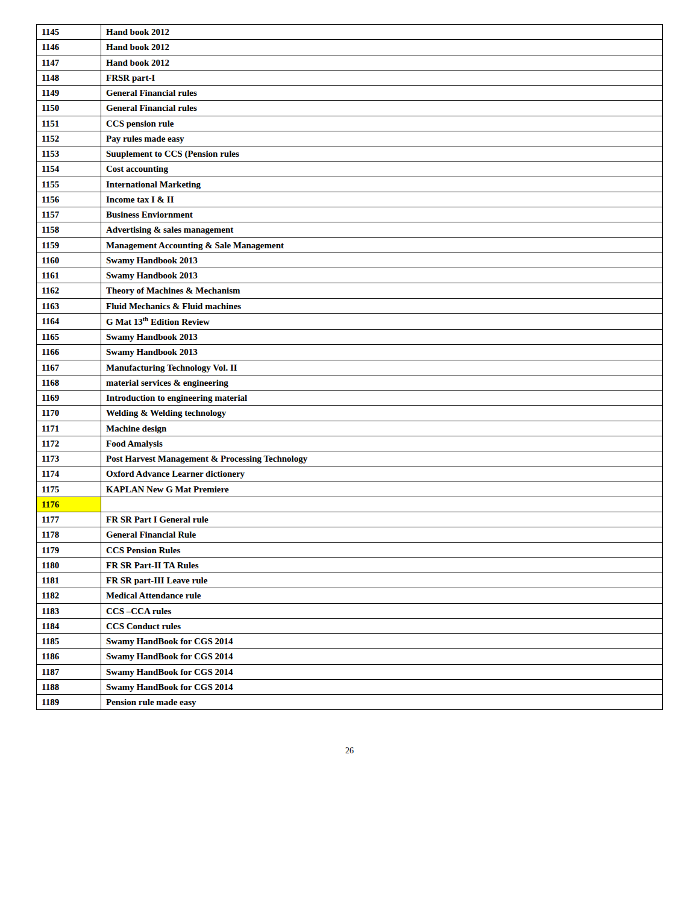| 1145 | Hand book 2012 |
| 1146 | Hand book 2012 |
| 1147 | Hand book 2012 |
| 1148 | FRSR part-I |
| 1149 | General Financial rules |
| 1150 | General Financial rules |
| 1151 | CCS pension rule |
| 1152 | Pay rules made easy |
| 1153 | Suuplement to CCS (Pension rules |
| 1154 | Cost accounting |
| 1155 | International Marketing |
| 1156 | Income tax I & II |
| 1157 | Business Enviornment |
| 1158 | Advertising & sales management |
| 1159 | Management Accounting & Sale Management |
| 1160 | Swamy Handbook 2013 |
| 1161 | Swamy Handbook 2013 |
| 1162 | Theory of Machines & Mechanism |
| 1163 | Fluid Mechanics & Fluid machines |
| 1164 | G Mat 13 th Edition Review |
| 1165 | Swamy Handbook 2013 |
| 1166 | Swamy Handbook 2013 |
| 1167 | Manufacturing Technology Vol. II |
| 1168 | material services & engineering |
| 1169 | Introduction to engineering material |
| 1170 | Welding & Welding technology |
| 1171 | Machine design |
| 1172 | Food Amalysis |
| 1173 | Post Harvest Management & Processing Technology |
| 1174 | Oxford Advance Learner dictionery |
| 1175 | KAPLAN New G Mat Premiere |
| 1176 | |
| 1177 | FR SR Part I General rule |
| 1178 | General Financial Rule |
| 1179 | CCS Pension Rules |
| 1180 | FR SR Part-II TA Rules |
| 1181 | FR SR part-III Leave rule |
| 1182 | Medical Attendance rule |
| 1183 | CCS –CCA rules |
| 1184 | CCS Conduct rules |
| 1185 | Swamy HandBook for CGS 2014 |
| 1186 | Swamy HandBook for CGS 2014 |
| 1187 | Swamy HandBook for CGS 2014 |
| 1188 | Swamy HandBook for CGS 2014 |
| 1189 | Pension rule made easy |
26